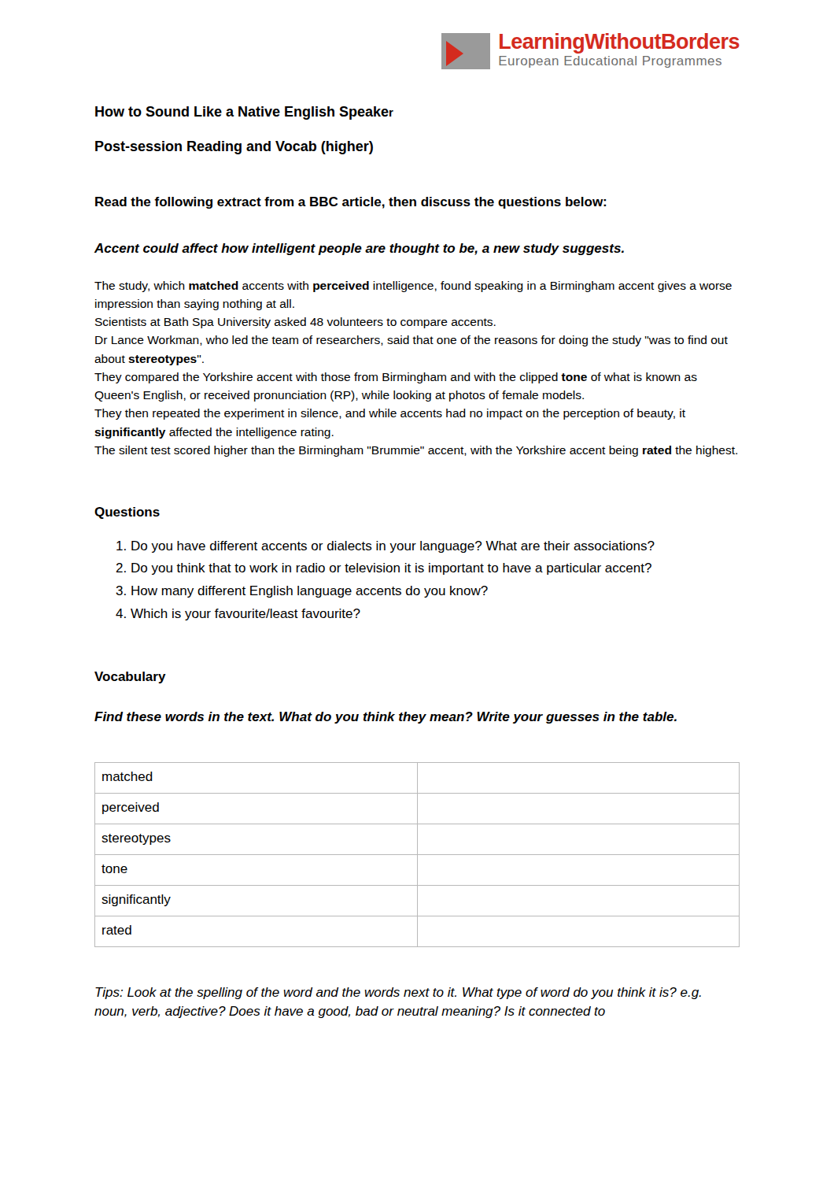LearningWithoutBorders
European Educational Programmes
How to Sound Like a Native English Speaker
Post-session Reading and Vocab (higher)
Read the following extract from a BBC article, then discuss the questions below:
Accent could affect how intelligent people are thought to be, a new study suggests.
The study, which matched accents with perceived intelligence, found speaking in a Birmingham accent gives a worse impression than saying nothing at all.
Scientists at Bath Spa University asked 48 volunteers to compare accents.
Dr Lance Workman, who led the team of researchers, said that one of the reasons for doing the study "was to find out about stereotypes".
They compared the Yorkshire accent with those from Birmingham and with the clipped tone of what is known as Queen's English, or received pronunciation (RP), while looking at photos of female models.
They then repeated the experiment in silence, and while accents had no impact on the perception of beauty, it significantly affected the intelligence rating.
The silent test scored higher than the Birmingham "Brummie" accent, with the Yorkshire accent being rated the highest.
Questions
Do you have different accents or dialects in your language? What are their associations?
Do you think that to work in radio or television it is important to have a particular accent?
How many different English language accents do you know?
Which is your favourite/least favourite?
Vocabulary
Find these words in the text. What do you think they mean? Write your guesses in the table.
| matched | |
| perceived | |
| stereotypes | |
| tone | |
| significantly | |
| rated | |
Tips: Look at the spelling of the word and the words next to it. What type of word do you think it is? e.g. noun, verb, adjective? Does it have a good, bad or neutral meaning? Is it connected to